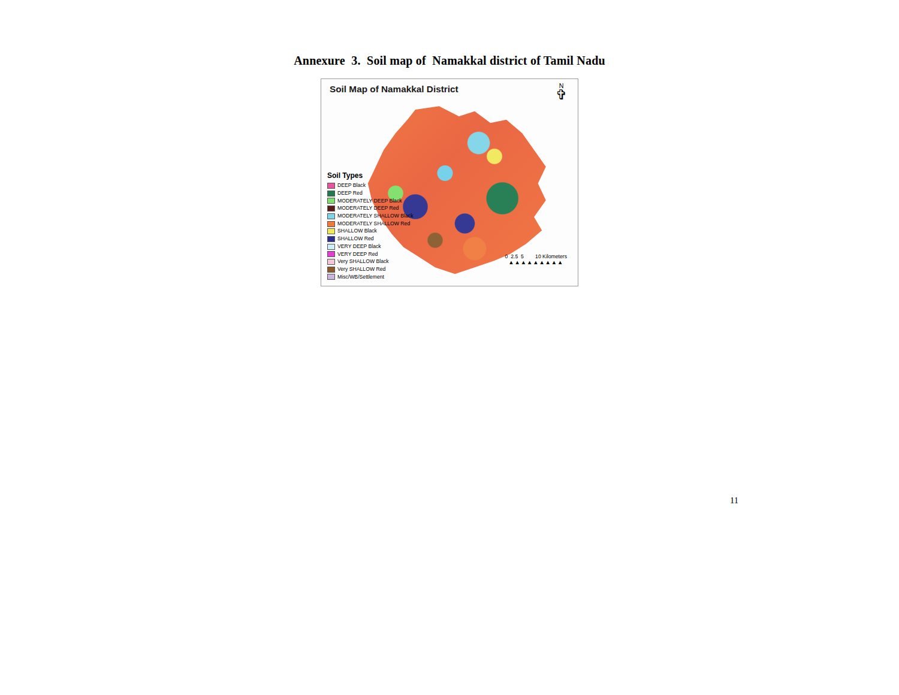Annexure 3. Soil map of Namakkal district of Tamil Nadu
Soil Map of Namakkal District N ✞
Soil Types
DEEP Black
DEEP Red
MODERATELY DEEP Black
MODERATELY DEEP Red
MODERATELY SHALLOW Black
MODERATELY SHALLOW Red
SHALLOW Black
SHALLOW Red
VERY DEEP Black
VERY DEEP Red
Very SHALLOW Black
Very SHALLOW Red
Misc/WB/Settlement
0 2.5 5 10 Kilometers
▲▲▲▲▲▲▲▲▲
11